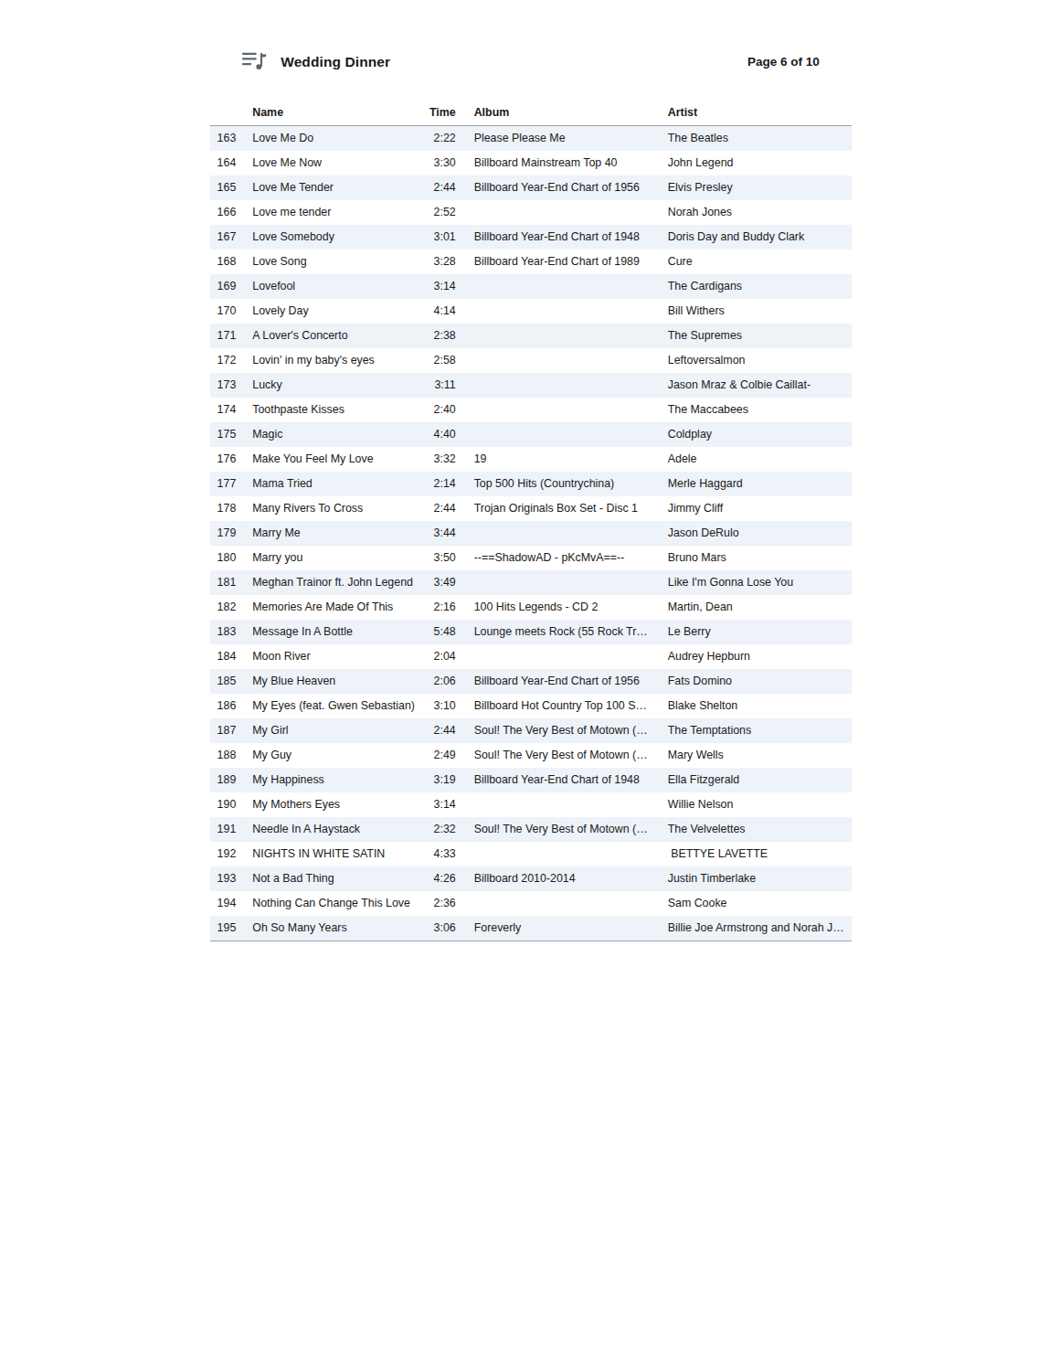Wedding Dinner
Page 6 of 10
| | Name | Time | Album | Artist |
| --- | --- | --- | --- | --- |
| 163 | Love Me Do | 2:22 | Please Please Me | The Beatles |
| 164 | Love Me Now | 3:30 | Billboard Mainstream Top 40 | John Legend |
| 165 | Love Me Tender | 2:44 | Billboard Year-End Chart of 1956 | Elvis Presley |
| 166 | Love me tender | 2:52 | | Norah Jones |
| 167 | Love Somebody | 3:01 | Billboard Year-End Chart of 1948 | Doris Day and Buddy Clark |
| 168 | Love Song | 3:28 | Billboard Year-End Chart of 1989 | Cure |
| 169 | Lovefool | 3:14 | | The Cardigans |
| 170 | Lovely Day | 4:14 | | Bill Withers |
| 171 | A Lover's Concerto | 2:38 | | The Supremes |
| 172 | Lovin' in my baby's eyes | 2:58 | | Leftoversalmon |
| 173 | Lucky | 3:11 | | Jason Mraz & Colbie Caillat- |
| 174 | Toothpaste Kisses | 2:40 | | The Maccabees |
| 175 | Magic | 4:40 | | Coldplay |
| 176 | Make You Feel My Love | 3:32 | 19 | Adele |
| 177 | Mama Tried | 2:14 | Top 500 Hits (Countrychina) | Merle Haggard |
| 178 | Many Rivers To Cross | 2:44 | Trojan Originals Box Set - Disc 1 | Jimmy Cliff |
| 179 | Marry Me | 3:44 | | Jason DeRulo |
| 180 | Marry you | 3:50 | --==ShadowAD - pKcMvA==-- | Bruno Mars |
| 181 | Meghan Trainor ft. John Legend | 3:49 | | Like I'm Gonna Lose You |
| 182 | Memories Are Made Of This | 2:16 | 100 Hits Legends - CD 2 | Martin, Dean |
| 183 | Message In A Bottle | 5:48 | Lounge meets Rock (55 Rock Tr… | Le Berry |
| 184 | Moon River | 2:04 | | Audrey Hepburn |
| 185 | My Blue Heaven | 2:06 | Billboard Year-End Chart of 1956 | Fats Domino |
| 186 | My Eyes (feat. Gwen Sebastian) | 3:10 | Billboard Hot Country Top 100 S… | Blake Shelton |
| 187 | My Girl | 2:44 | Soul! The Very Best of Motown (… | The Temptations |
| 188 | My Guy | 2:49 | Soul! The Very Best of Motown (… | Mary Wells |
| 189 | My Happiness | 3:19 | Billboard Year-End Chart of 1948 | Ella Fitzgerald |
| 190 | My Mothers Eyes | 3:14 | | Willie Nelson |
| 191 | Needle In A Haystack | 2:32 | Soul! The Very Best of Motown (… | The Velvelettes |
| 192 | NIGHTS IN WHITE SATIN | 4:33 | | BETTYE LAVETTE |
| 193 | Not a Bad Thing | 4:26 | Billboard 2010-2014 | Justin Timberlake |
| 194 | Nothing Can Change This Love | 2:36 | | Sam Cooke |
| 195 | Oh So Many Years | 3:06 | Foreverly | Billie Joe Armstrong and Norah J… |